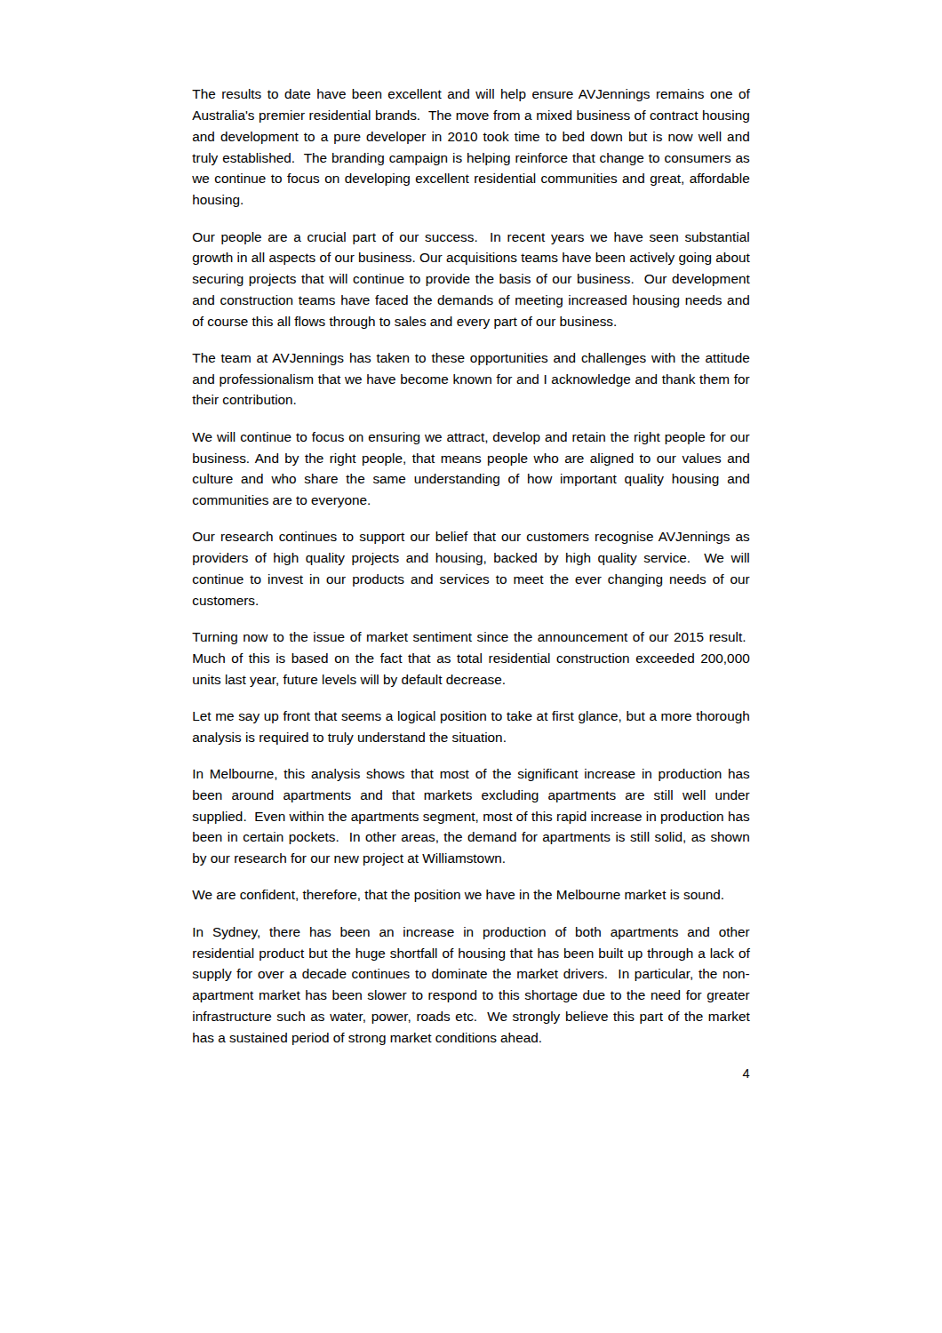The results to date have been excellent and will help ensure AVJennings remains one of Australia's premier residential brands. The move from a mixed business of contract housing and development to a pure developer in 2010 took time to bed down but is now well and truly established. The branding campaign is helping reinforce that change to consumers as we continue to focus on developing excellent residential communities and great, affordable housing.
Our people are a crucial part of our success. In recent years we have seen substantial growth in all aspects of our business. Our acquisitions teams have been actively going about securing projects that will continue to provide the basis of our business. Our development and construction teams have faced the demands of meeting increased housing needs and of course this all flows through to sales and every part of our business.
The team at AVJennings has taken to these opportunities and challenges with the attitude and professionalism that we have become known for and I acknowledge and thank them for their contribution.
We will continue to focus on ensuring we attract, develop and retain the right people for our business. And by the right people, that means people who are aligned to our values and culture and who share the same understanding of how important quality housing and communities are to everyone.
Our research continues to support our belief that our customers recognise AVJennings as providers of high quality projects and housing, backed by high quality service. We will continue to invest in our products and services to meet the ever changing needs of our customers.
Turning now to the issue of market sentiment since the announcement of our 2015 result. Much of this is based on the fact that as total residential construction exceeded 200,000 units last year, future levels will by default decrease.
Let me say up front that seems a logical position to take at first glance, but a more thorough analysis is required to truly understand the situation.
In Melbourne, this analysis shows that most of the significant increase in production has been around apartments and that markets excluding apartments are still well under supplied. Even within the apartments segment, most of this rapid increase in production has been in certain pockets. In other areas, the demand for apartments is still solid, as shown by our research for our new project at Williamstown.
We are confident, therefore, that the position we have in the Melbourne market is sound.
In Sydney, there has been an increase in production of both apartments and other residential product but the huge shortfall of housing that has been built up through a lack of supply for over a decade continues to dominate the market drivers. In particular, the non-apartment market has been slower to respond to this shortage due to the need for greater infrastructure such as water, power, roads etc. We strongly believe this part of the market has a sustained period of strong market conditions ahead.
4